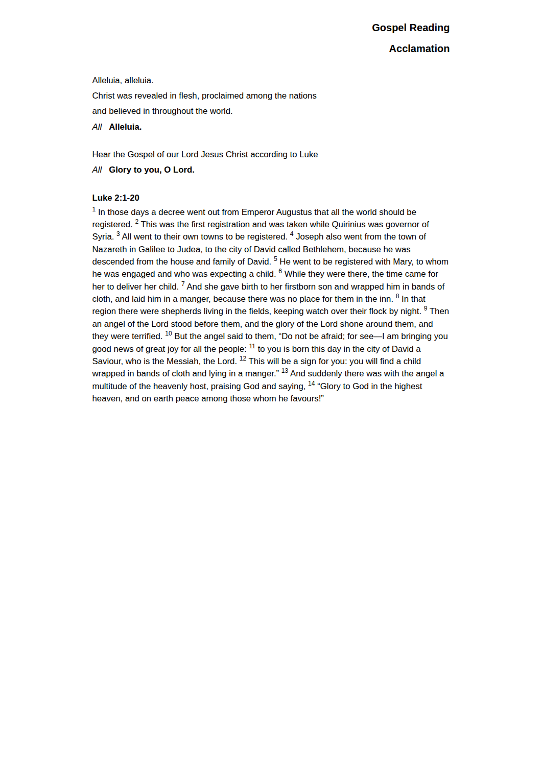Gospel Reading
Acclamation
Alleluia, alleluia.
Christ was revealed in flesh, proclaimed among the nations
and believed in throughout the world.
All Alleluia.
Hear the Gospel of our Lord Jesus Christ according to Luke
All Glory to you, O Lord.
Luke 2:1-20
1 In those days a decree went out from Emperor Augustus that all the world should be registered. 2 This was the first registration and was taken while Quirinius was governor of Syria. 3 All went to their own towns to be registered. 4 Joseph also went from the town of Nazareth in Galilee to Judea, to the city of David called Bethlehem, because he was descended from the house and family of David. 5 He went to be registered with Mary, to whom he was engaged and who was expecting a child. 6 While they were there, the time came for her to deliver her child. 7 And she gave birth to her firstborn son and wrapped him in bands of cloth, and laid him in a manger, because there was no place for them in the inn. 8 In that region there were shepherds living in the fields, keeping watch over their flock by night. 9 Then an angel of the Lord stood before them, and the glory of the Lord shone around them, and they were terrified. 10 But the angel said to them, “Do not be afraid; for see—I am bringing you good news of great joy for all the people: 11 to you is born this day in the city of David a Saviour, who is the Messiah, the Lord. 12 This will be a sign for you: you will find a child wrapped in bands of cloth and lying in a manger.” 13 And suddenly there was with the angel a multitude of the heavenly host, praising God and saying, 14 “Glory to God in the highest heaven, and on earth peace among those whom he favours!”